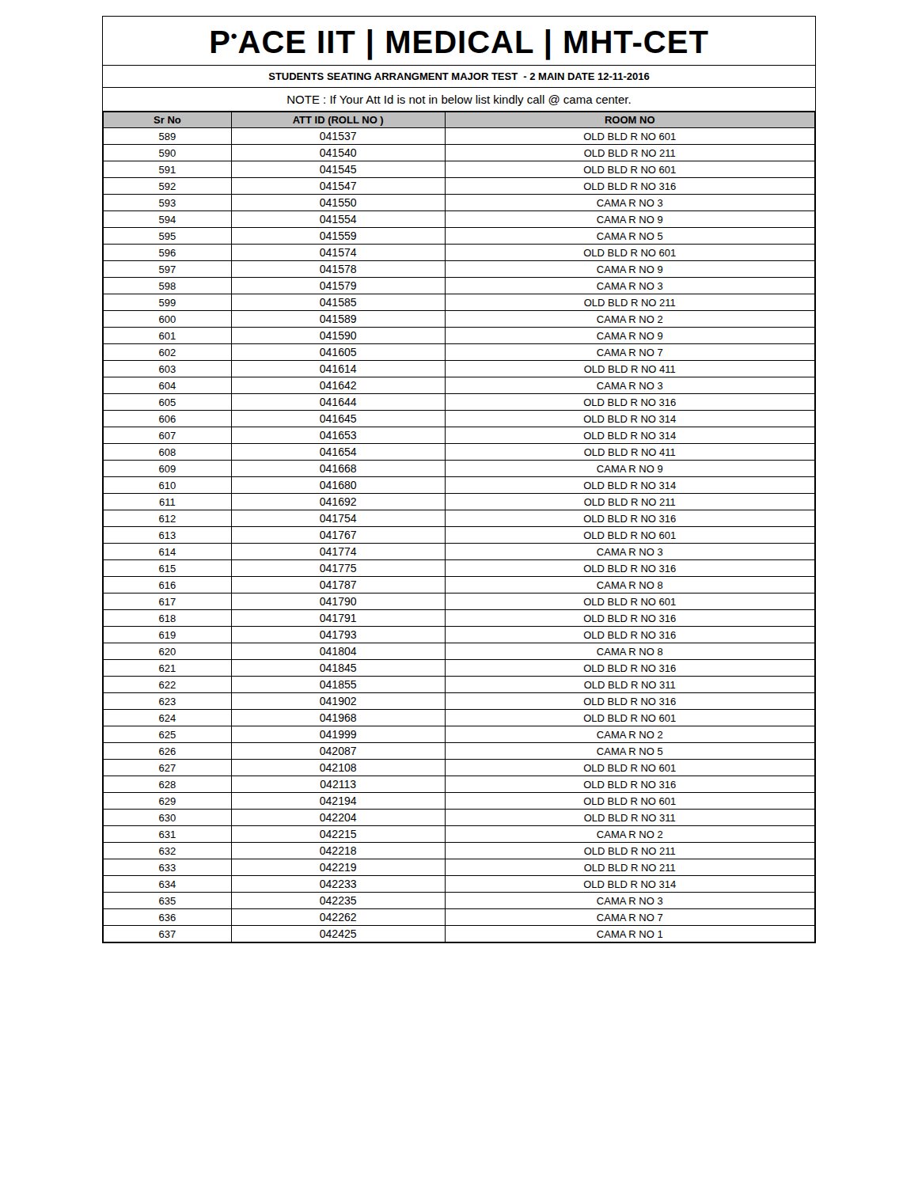P•ACE IIT | MEDICAL | MHT-CET
STUDENTS SEATING ARRANGMENT MAJOR TEST - 2 MAIN DATE 12-11-2016
NOTE : If Your Att Id is not in below list kindly call @ cama center.
| Sr No | ATT ID (ROLL NO ) | ROOM NO |
| --- | --- | --- |
| 589 | 041537 | OLD BLD R NO 601 |
| 590 | 041540 | OLD BLD R NO 211 |
| 591 | 041545 | OLD BLD R NO 601 |
| 592 | 041547 | OLD BLD R NO 316 |
| 593 | 041550 | CAMA R NO 3 |
| 594 | 041554 | CAMA R NO 9 |
| 595 | 041559 | CAMA R NO 5 |
| 596 | 041574 | OLD BLD R NO 601 |
| 597 | 041578 | CAMA R NO 9 |
| 598 | 041579 | CAMA R NO 3 |
| 599 | 041585 | OLD BLD R NO 211 |
| 600 | 041589 | CAMA R NO 2 |
| 601 | 041590 | CAMA R NO 9 |
| 602 | 041605 | CAMA R NO 7 |
| 603 | 041614 | OLD BLD R NO 411 |
| 604 | 041642 | CAMA R NO 3 |
| 605 | 041644 | OLD BLD R NO 316 |
| 606 | 041645 | OLD BLD R NO 314 |
| 607 | 041653 | OLD BLD R NO 314 |
| 608 | 041654 | OLD BLD R NO 411 |
| 609 | 041668 | CAMA R NO 9 |
| 610 | 041680 | OLD BLD R NO 314 |
| 611 | 041692 | OLD BLD R NO 211 |
| 612 | 041754 | OLD BLD R NO 316 |
| 613 | 041767 | OLD BLD R NO 601 |
| 614 | 041774 | CAMA R NO 3 |
| 615 | 041775 | OLD BLD R NO 316 |
| 616 | 041787 | CAMA R NO 8 |
| 617 | 041790 | OLD BLD R NO 601 |
| 618 | 041791 | OLD BLD R NO 316 |
| 619 | 041793 | OLD BLD R NO 316 |
| 620 | 041804 | CAMA R NO 8 |
| 621 | 041845 | OLD BLD R NO 316 |
| 622 | 041855 | OLD BLD R NO 311 |
| 623 | 041902 | OLD BLD R NO 316 |
| 624 | 041968 | OLD BLD R NO 601 |
| 625 | 041999 | CAMA R NO 2 |
| 626 | 042087 | CAMA R NO 5 |
| 627 | 042108 | OLD BLD R NO 601 |
| 628 | 042113 | OLD BLD R NO 316 |
| 629 | 042194 | OLD BLD R NO 601 |
| 630 | 042204 | OLD BLD R NO 311 |
| 631 | 042215 | CAMA R NO 2 |
| 632 | 042218 | OLD BLD R NO 211 |
| 633 | 042219 | OLD BLD R NO 211 |
| 634 | 042233 | OLD BLD R NO 314 |
| 635 | 042235 | CAMA R NO 3 |
| 636 | 042262 | CAMA R NO 7 |
| 637 | 042425 | CAMA R NO 1 |